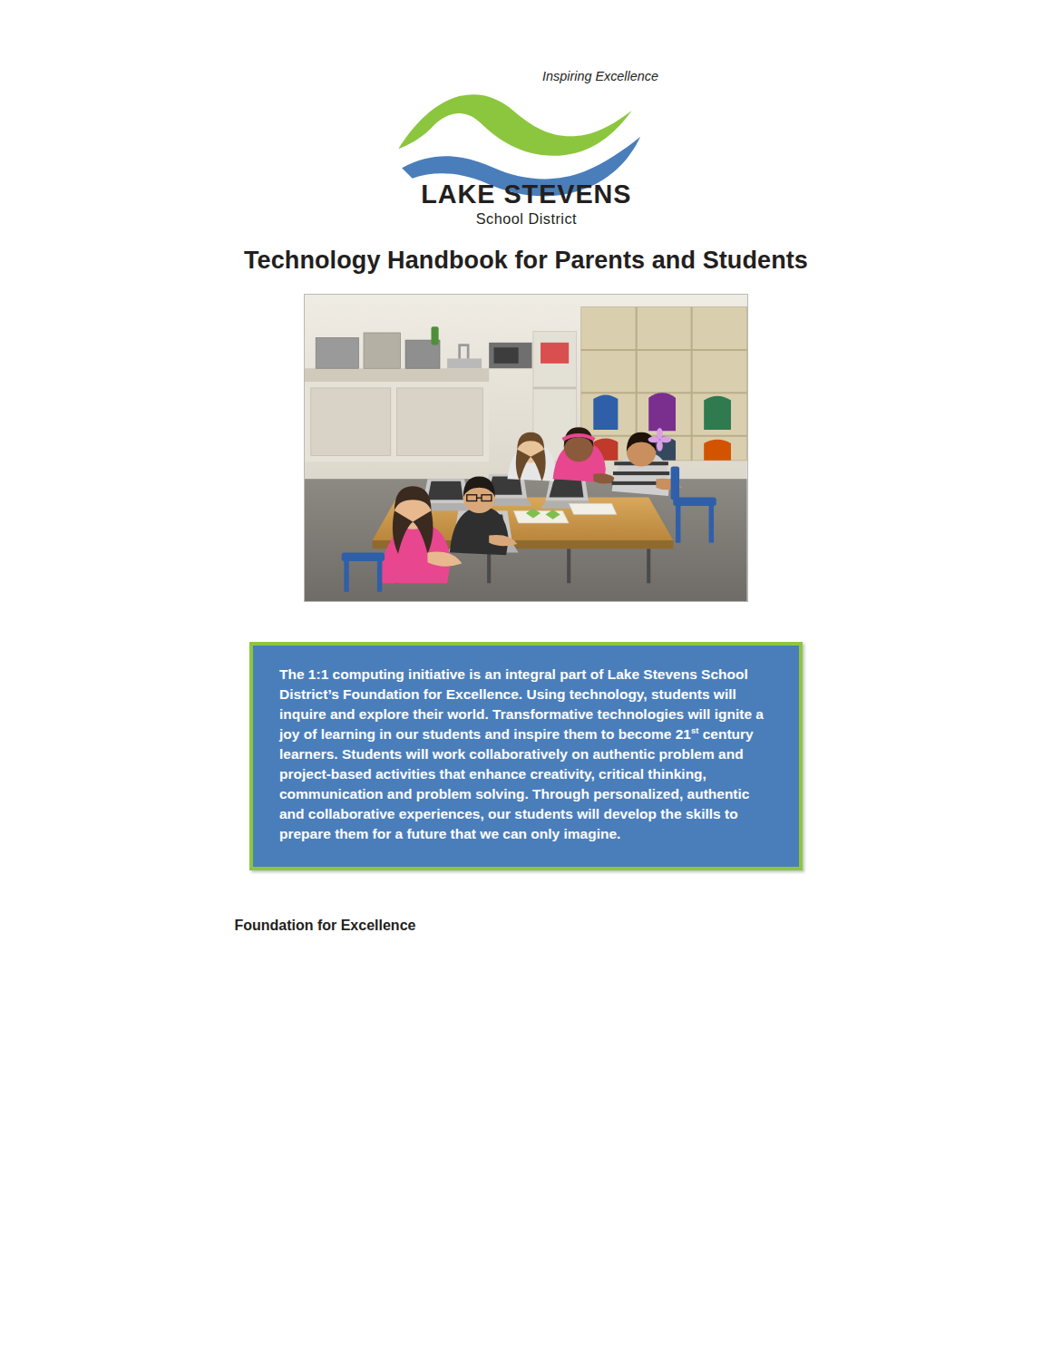Inspiring Excellence LAKE STEVENS School District
Technology Handbook for Parents and Students
The 1:1 computing initiative is an integral part of Lake Stevens School District’s Foundation for Excellence. Using technology, students will inquire and explore their world. Transformative technologies will ignite a joy of learning in our students and inspire them to become 21st century learners. Students will work collaboratively on authentic problem and project-based activities that enhance creativity, critical thinking, communication and problem solving. Through personalized, authentic and collaborative experiences, our students will develop the skills to prepare them for a future that we can only imagine.
Foundation for Excellence